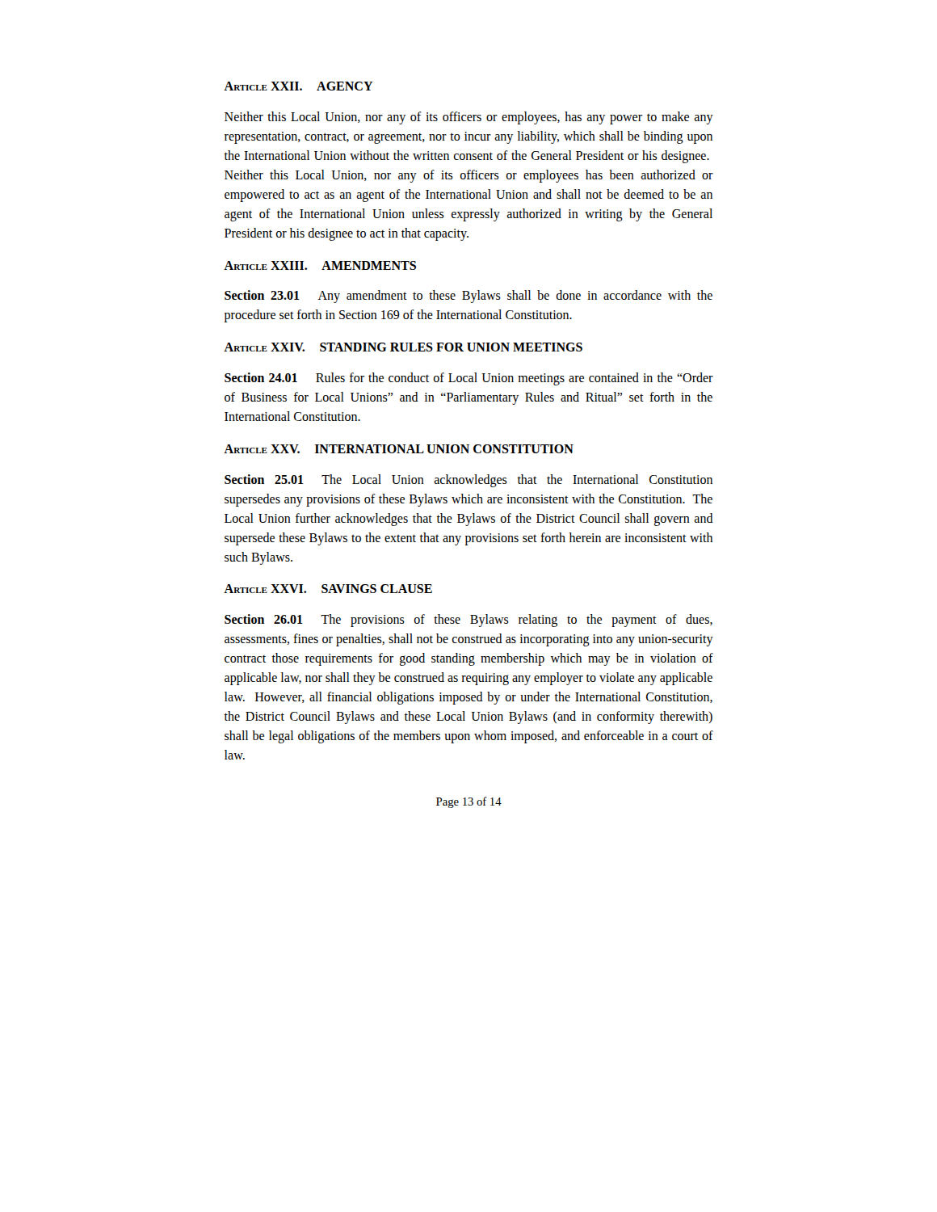Article XXII. AGENCY
Neither this Local Union, nor any of its officers or employees, has any power to make any representation, contract, or agreement, nor to incur any liability, which shall be binding upon the International Union without the written consent of the General President or his designee. Neither this Local Union, nor any of its officers or employees has been authorized or empowered to act as an agent of the International Union and shall not be deemed to be an agent of the International Union unless expressly authorized in writing by the General President or his designee to act in that capacity.
Article XXIII. AMENDMENTS
Section 23.01 Any amendment to these Bylaws shall be done in accordance with the procedure set forth in Section 169 of the International Constitution.
Article XXIV. STANDING RULES FOR UNION MEETINGS
Section 24.01 Rules for the conduct of Local Union meetings are contained in the “Order of Business for Local Unions” and in “Parliamentary Rules and Ritual” set forth in the International Constitution.
Article XXV. INTERNATIONAL UNION CONSTITUTION
Section 25.01 The Local Union acknowledges that the International Constitution supersedes any provisions of these Bylaws which are inconsistent with the Constitution. The Local Union further acknowledges that the Bylaws of the District Council shall govern and supersede these Bylaws to the extent that any provisions set forth herein are inconsistent with such Bylaws.
Article XXVI. SAVINGS CLAUSE
Section 26.01 The provisions of these Bylaws relating to the payment of dues, assessments, fines or penalties, shall not be construed as incorporating into any union-security contract those requirements for good standing membership which may be in violation of applicable law, nor shall they be construed as requiring any employer to violate any applicable law. However, all financial obligations imposed by or under the International Constitution, the District Council Bylaws and these Local Union Bylaws (and in conformity therewith) shall be legal obligations of the members upon whom imposed, and enforceable in a court of law.
Page 13 of 14